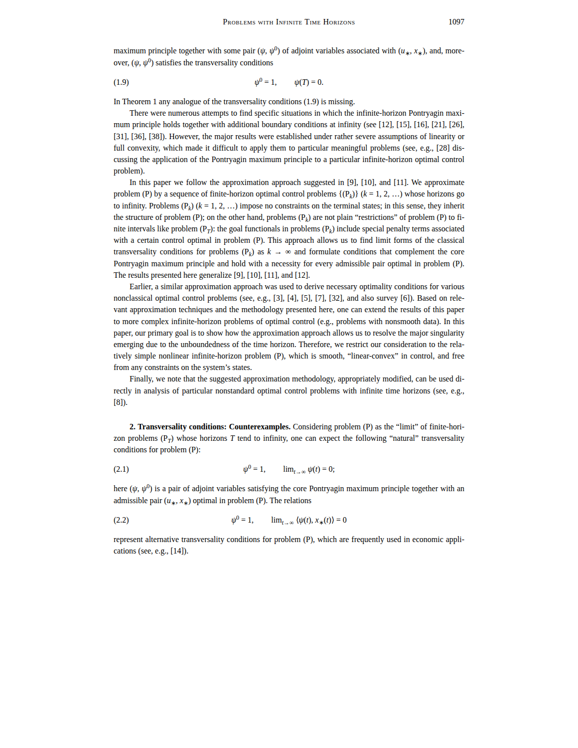Problems with Infinite Time Horizons 1097
maximum principle together with some pair (ψ, ψ0) of adjoint variables associated with (u∗, x∗), and, moreover, (ψ, ψ0) satisfies the transversality conditions
(1.9) ψ0 = 1, ψ(T) = 0.
In Theorem 1 any analogue of the transversality conditions (1.9) is missing.
There were numerous attempts to find specific situations in which the infinite-horizon Pontryagin maximum principle holds together with additional boundary conditions at infinity (see [12], [15], [16], [21], [26], [31], [36], [38]). However, the major results were established under rather severe assumptions of linearity or full convexity, which made it difficult to apply them to particular meaningful problems (see, e.g., [28] discussing the application of the Pontryagin maximum principle to a particular infinite-horizon optimal control problem).
In this paper we follow the approximation approach suggested in [9], [10], and [11]. We approximate problem (P) by a sequence of finite-horizon optimal control problems {(Pk)} (k = 1, 2, …) whose horizons go to infinity. Problems (Pk) (k = 1, 2, …) impose no constraints on the terminal states; in this sense, they inherit the structure of problem (P); on the other hand, problems (Pk) are not plain “restrictions” of problem (P) to finite intervals like problem (PT): the goal functionals in problems (Pk) include special penalty terms associated with a certain control optimal in problem (P). This approach allows us to find limit forms of the classical transversality conditions for problems (Pk) as k → ∞ and formulate conditions that complement the core Pontryagin maximum principle and hold with a necessity for every admissible pair optimal in problem (P). The results presented here generalize [9], [10], [11], and [12].
Earlier, a similar approximation approach was used to derive necessary optimality conditions for various nonclassical optimal control problems (see, e.g., [3], [4], [5], [7], [32], and also survey [6]). Based on relevant approximation techniques and the methodology presented here, one can extend the results of this paper to more complex infinite-horizon problems of optimal control (e.g., problems with nonsmooth data). In this paper, our primary goal is to show how the approximation approach allows us to resolve the major singularity emerging due to the unboundedness of the time horizon. Therefore, we restrict our consideration to the relatively simple nonlinear infinite-horizon problem (P), which is smooth, “linear-convex” in control, and free from any constraints on the system’s states.
Finally, we note that the suggested approximation methodology, appropriately modified, can be used directly in analysis of particular nonstandard optimal control problems with infinite time horizons (see, e.g., [8]).
2. Transversality conditions: Counterexamples. Considering problem (P) as the “limit” of finite-horizon problems (PT) whose horizons T tend to infinity, one can expect the following “natural” transversality conditions for problem (P):
(2.1) ψ0 = 1, limt→∞ ψ(t) = 0;
here (ψ, ψ0) is a pair of adjoint variables satisfying the core Pontryagin maximum principle together with an admissible pair (u∗, x∗) optimal in problem (P). The relations
(2.2) ψ0 = 1, limt→∞ ⟨ψ(t), x∗(t)⟩ = 0
represent alternative transversality conditions for problem (P), which are frequently used in economic applications (see, e.g., [14]).